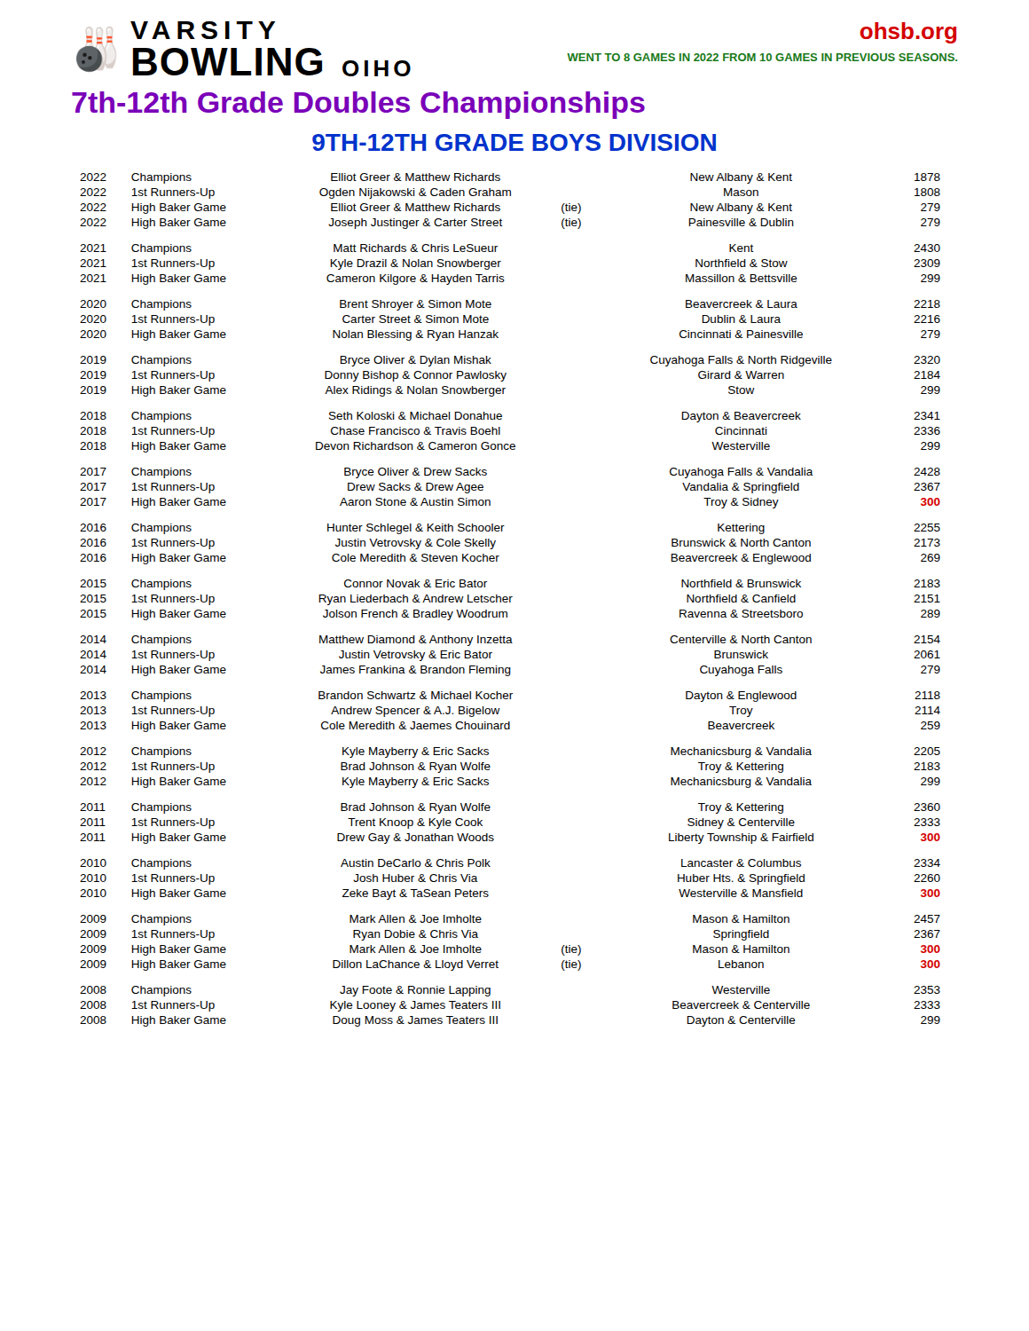🎳
VARSITY
BOWLING OHIO
ohsb.org
WENT TO 8 GAMES IN 2022 FROM 10 GAMES IN PREVIOUS SEASONS.
7th-12th Grade Doubles Championships
9TH-12TH GRADE BOYS DIVISION
| 2022 | Champions | Elliot Greer & Matthew Richards | | New Albany & Kent | 1878 |
| 2022 | 1st Runners-Up | Ogden Nijakowski & Caden Graham | | Mason | 1808 |
| 2022 | High Baker Game | Elliot Greer & Matthew Richards | (tie) | New Albany & Kent | 279 |
| 2022 | High Baker Game | Joseph Justinger & Carter Street | (tie) | Painesville & Dublin | 279 |
| 2021 | Champions | Matt Richards & Chris LeSueur | | Kent | 2430 |
| 2021 | 1st Runners-Up | Kyle Drazil & Nolan Snowberger | | Northfield & Stow | 2309 |
| 2021 | High Baker Game | Cameron Kilgore & Hayden Tarris | | Massillon & Bettsville | 299 |
| 2020 | Champions | Brent Shroyer & Simon Mote | | Beavercreek & Laura | 2218 |
| 2020 | 1st Runners-Up | Carter Street & Simon Mote | | Dublin & Laura | 2216 |
| 2020 | High Baker Game | Nolan Blessing & Ryan Hanzak | | Cincinnati & Painesville | 279 |
| 2019 | Champions | Bryce Oliver & Dylan Mishak | | Cuyahoga Falls & North Ridgeville | 2320 |
| 2019 | 1st Runners-Up | Donny Bishop & Connor Pawlosky | | Girard & Warren | 2184 |
| 2019 | High Baker Game | Alex Ridings & Nolan Snowberger | | Stow | 299 |
| 2018 | Champions | Seth Koloski & Michael Donahue | | Dayton & Beavercreek | 2341 |
| 2018 | 1st Runners-Up | Chase Francisco & Travis Boehl | | Cincinnati | 2336 |
| 2018 | High Baker Game | Devon Richardson & Cameron Gonce | | Westerville | 299 |
| 2017 | Champions | Bryce Oliver & Drew Sacks | | Cuyahoga Falls & Vandalia | 2428 |
| 2017 | 1st Runners-Up | Drew Sacks & Drew Agee | | Vandalia & Springfield | 2367 |
| 2017 | High Baker Game | Aaron Stone & Austin Simon | | Troy & Sidney | 300 |
| 2016 | Champions | Hunter Schlegel & Keith Schooler | | Kettering | 2255 |
| 2016 | 1st Runners-Up | Justin Vetrovsky & Cole Skelly | | Brunswick & North Canton | 2173 |
| 2016 | High Baker Game | Cole Meredith & Steven Kocher | | Beavercreek & Englewood | 269 |
| 2015 | Champions | Connor Novak & Eric Bator | | Northfield & Brunswick | 2183 |
| 2015 | 1st Runners-Up | Ryan Liederbach & Andrew Letscher | | Northfield & Canfield | 2151 |
| 2015 | High Baker Game | Jolson French & Bradley Woodrum | | Ravenna & Streetsboro | 289 |
| 2014 | Champions | Matthew Diamond & Anthony Inzetta | | Centerville & North Canton | 2154 |
| 2014 | 1st Runners-Up | Justin Vetrovsky & Eric Bator | | Brunswick | 2061 |
| 2014 | High Baker Game | James Frankina & Brandon Fleming | | Cuyahoga Falls | 279 |
| 2013 | Champions | Brandon Schwartz & Michael Kocher | | Dayton & Englewood | 2118 |
| 2013 | 1st Runners-Up | Andrew Spencer & A.J. Bigelow | | Troy | 2114 |
| 2013 | High Baker Game | Cole Meredith & Jaemes Chouinard | | Beavercreek | 259 |
| 2012 | Champions | Kyle Mayberry & Eric Sacks | | Mechanicsburg & Vandalia | 2205 |
| 2012 | 1st Runners-Up | Brad Johnson & Ryan Wolfe | | Troy & Kettering | 2183 |
| 2012 | High Baker Game | Kyle Mayberry & Eric Sacks | | Mechanicsburg & Vandalia | 299 |
| 2011 | Champions | Brad Johnson & Ryan Wolfe | | Troy & Kettering | 2360 |
| 2011 | 1st Runners-Up | Trent Knoop & Kyle Cook | | Sidney & Centerville | 2333 |
| 2011 | High Baker Game | Drew Gay & Jonathan Woods | | Liberty Township & Fairfield | 300 |
| 2010 | Champions | Austin DeCarlo & Chris Polk | | Lancaster & Columbus | 2334 |
| 2010 | 1st Runners-Up | Josh Huber & Chris Via | | Huber Hts. & Springfield | 2260 |
| 2010 | High Baker Game | Zeke Bayt & TaSean Peters | | Westerville & Mansfield | 300 |
| 2009 | Champions | Mark Allen & Joe Imholte | | Mason & Hamilton | 2457 |
| 2009 | 1st Runners-Up | Ryan Dobie & Chris Via | | Springfield | 2367 |
| 2009 | High Baker Game | Mark Allen & Joe Imholte | (tie) | Mason & Hamilton | 300 |
| 2009 | High Baker Game | Dillon LaChance & Lloyd Verret | (tie) | Lebanon | 300 |
| 2008 | Champions | Jay Foote & Ronnie Lapping | | Westerville | 2353 |
| 2008 | 1st Runners-Up | Kyle Looney & James Teaters III | | Beavercreek & Centerville | 2333 |
| 2008 | High Baker Game | Doug Moss & James Teaters III | | Dayton & Centerville | 299 |